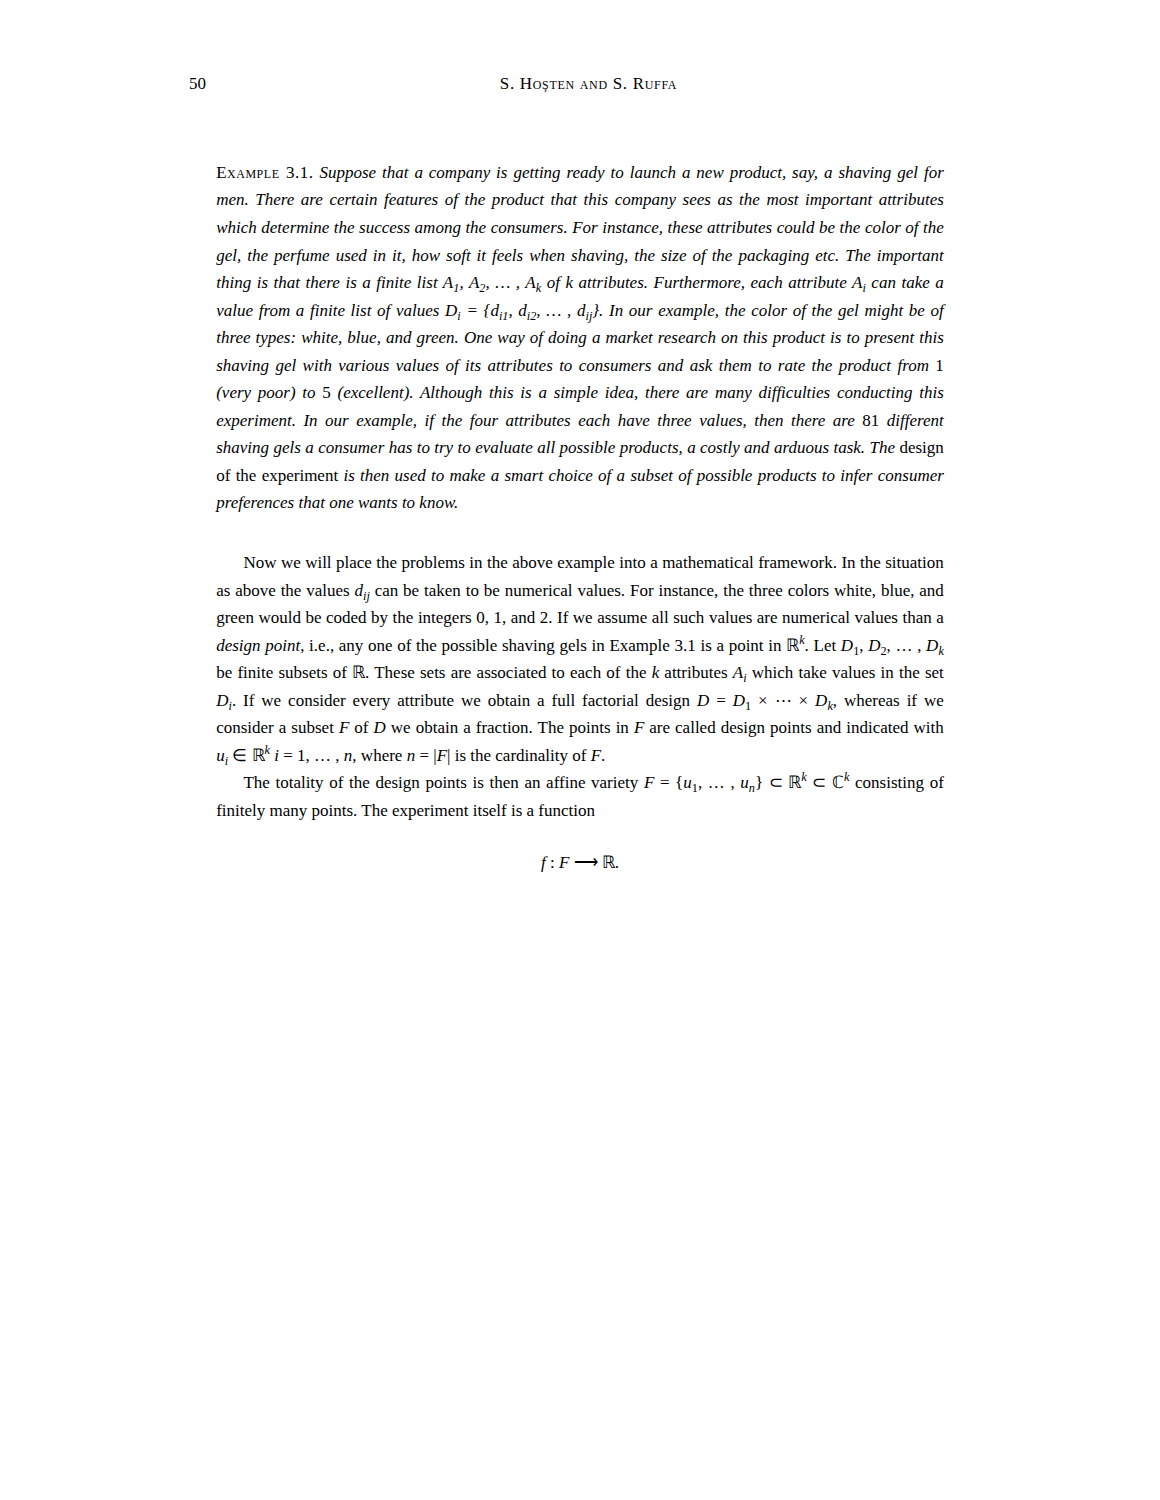50 S. Hoşten and S. Ruffa
Example 3.1. Suppose that a company is getting ready to launch a new product, say, a shaving gel for men. There are certain features of the product that this company sees as the most important attributes which determine the success among the consumers. For instance, these attributes could be the color of the gel, the perfume used in it, how soft it feels when shaving, the size of the packaging etc. The important thing is that there is a finite list A1, A2, … , Ak of k attributes. Furthermore, each attribute Ai can take a value from a finite list of values Di = {di1, di2, … , dij}. In our example, the color of the gel might be of three types: white, blue, and green. One way of doing a market research on this product is to present this shaving gel with various values of its attributes to consumers and ask them to rate the product from 1 (very poor) to 5 (excellent). Although this is a simple idea, there are many difficulties conducting this experiment. In our example, if the four attributes each have three values, then there are 81 different shaving gels a consumer has to try to evaluate all possible products, a costly and arduous task. The design of the experiment is then used to make a smart choice of a subset of possible products to infer consumer preferences that one wants to know.
Now we will place the problems in the above example into a mathematical framework. In the situation as above the values dij can be taken to be numerical values. For instance, the three colors white, blue, and green would be coded by the integers 0, 1, and 2. If we assume all such values are numerical values than a design point, i.e., any one of the possible shaving gels in Example 3.1 is a point in ℝk. Let D1, D2, … , Dk be finite subsets of ℝ. These sets are associated to each of the k attributes Ai which take values in the set Di. If we consider every attribute we obtain a full factorial design D = D1 × ⋯ × Dk, whereas if we consider a subset F of D we obtain a fraction. The points in F are called design points and indicated with ui ∈ ℝk i = 1, … , n, where n = |F| is the cardinality of F.
The totality of the design points is then an affine variety F = {u1, … , un} ⊂ ℝk ⊂ ℂk consisting of finitely many points. The experiment itself is a function
f : F ⟶ ℝ.